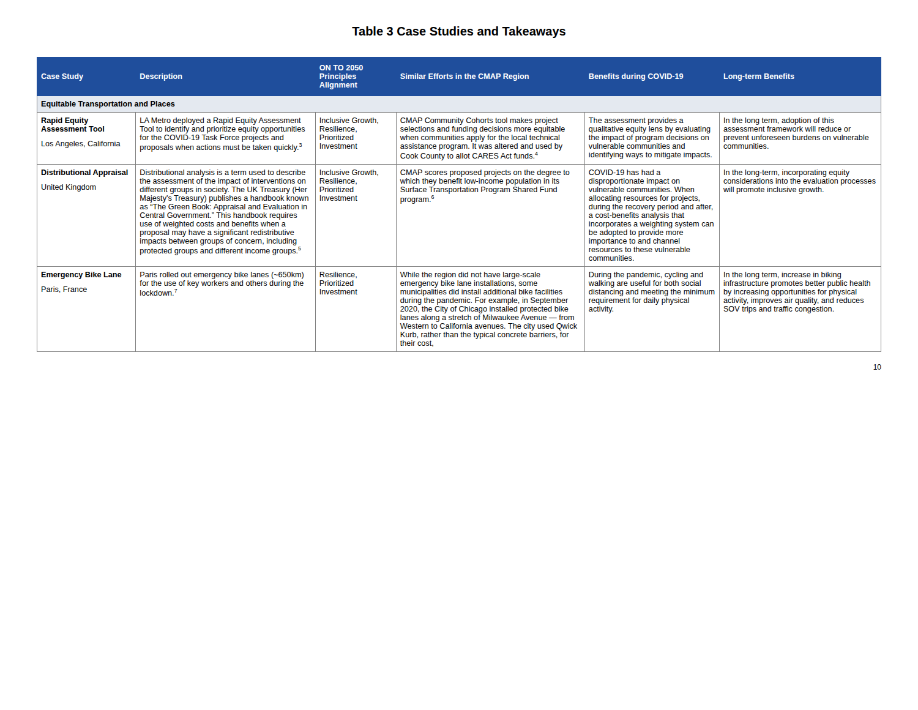Table 3 Case Studies and Takeaways
| Case Study | Description | ON TO 2050 Principles Alignment | Similar Efforts in the CMAP Region | Benefits during COVID-19 | Long-term Benefits |
| --- | --- | --- | --- | --- | --- |
| Equitable Transportation and Places |
| Rapid Equity Assessment Tool Los Angeles, California | LA Metro deployed a Rapid Equity Assessment Tool to identify and prioritize equity opportunities for the COVID-19 Task Force projects and proposals when actions must be taken quickly. 3 | Inclusive Growth, Resilience, Prioritized Investment | CMAP Community Cohorts tool makes project selections and funding decisions more equitable when communities apply for the local technical assistance program. It was altered and used by Cook County to allot CARES Act funds. 4 | The assessment provides a qualitative equity lens by evaluating the impact of program decisions on vulnerable communities and identifying ways to mitigate impacts. | In the long term, adoption of this assessment framework will reduce or prevent unforeseen burdens on vulnerable communities. |
| Distributional Appraisal United Kingdom | Distributional analysis is a term used to describe the assessment of the impact of interventions on different groups in society. The UK Treasury (Her Majesty's Treasury) publishes a handbook known as “The Green Book: Appraisal and Evaluation in Central Government.” This handbook requires use of weighted costs and benefits when a proposal may have a significant redistributive impacts between groups of concern, including protected groups and different income groups. 5 | Inclusive Growth, Resilience, Prioritized Investment | CMAP scores proposed projects on the degree to which they benefit low-income population in its Surface Transportation Program Shared Fund program. 6 | COVID-19 has had a disproportionate impact on vulnerable communities. When allocating resources for projects, during the recovery period and after, a cost-benefits analysis that incorporates a weighting system can be adopted to provide more importance to and channel resources to these vulnerable communities. | In the long-term, incorporating equity considerations into the evaluation processes will promote inclusive growth. |
| Emergency Bike Lane Paris, France | Paris rolled out emergency bike lanes (~650km) for the use of key workers and others during the lockdown. 7 | Resilience, Prioritized Investment | While the region did not have large-scale emergency bike lane installations, some municipalities did install additional bike facilities during the pandemic. For example, in September 2020, the City of Chicago installed protected bike lanes along a stretch of Milwaukee Avenue — from Western to California avenues. The city used Qwick Kurb, rather than the typical concrete barriers, for their cost, | During the pandemic, cycling and walking are useful for both social distancing and meeting the minimum requirement for daily physical activity. | In the long term, increase in biking infrastructure promotes better public health by increasing opportunities for physical activity, improves air quality, and reduces SOV trips and traffic congestion. |
10